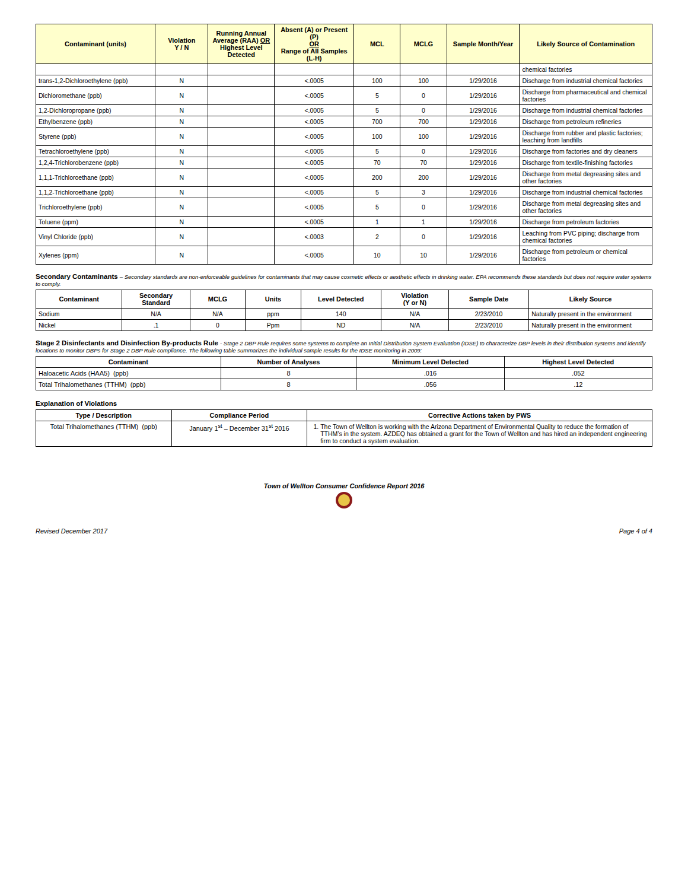| Contaminant (units) | Violation Y / N | Running Annual Average (RAA) OR Highest Level Detected | Absent (A) or Present (P) OR Range of All Samples (L-H) | MCL | MCLG | Sample Month/Year | Likely Source of Contamination |
| --- | --- | --- | --- | --- | --- | --- | --- |
| | | | | | | | chemical factories |
| trans-1,2-Dichloroethylene (ppb) | N | | <.0005 | 100 | 100 | 1/29/2016 | Discharge from industrial chemical factories |
| Dichloromethane (ppb) | N | | <.0005 | 5 | 0 | 1/29/2016 | Discharge from pharmaceutical and chemical factories |
| 1,2-Dichloropropane (ppb) | N | | <.0005 | 5 | 0 | 1/29/2016 | Discharge from industrial chemical factories |
| Ethylbenzene (ppb) | N | | <.0005 | 700 | 700 | 1/29/2016 | Discharge from petroleum refineries |
| Styrene (ppb) | N | | <.0005 | 100 | 100 | 1/29/2016 | Discharge from rubber and plastic factories; leaching from landfills |
| Tetrachloroethylene (ppb) | N | | <.0005 | 5 | 0 | 1/29/2016 | Discharge from factories and dry cleaners |
| 1,2,4-Trichlorobenzene (ppb) | N | | <.0005 | 70 | 70 | 1/29/2016 | Discharge from textile-finishing factories |
| 1,1,1-Trichloroethane (ppb) | N | | <.0005 | 200 | 200 | 1/29/2016 | Discharge from metal degreasing sites and other factories |
| 1,1,2-Trichloroethane (ppb) | N | | <.0005 | 5 | 3 | 1/29/2016 | Discharge from industrial chemical factories |
| Trichloroethylene (ppb) | N | | <.0005 | 5 | 0 | 1/29/2016 | Discharge from metal degreasing sites and other factories |
| Toluene (ppm) | N | | <.0005 | 1 | 1 | 1/29/2016 | Discharge from petroleum factories |
| Vinyl Chloride (ppb) | N | | <.0003 | 2 | 0 | 1/29/2016 | Leaching from PVC piping; discharge from chemical factories |
| Xylenes (ppm) | N | | <.0005 | 10 | 10 | 1/29/2016 | Discharge from petroleum or chemical factories |
Secondary Contaminants
– Secondary standards are non-enforceable guidelines for contaminants that may cause cosmetic effects or aesthetic effects in drinking water. EPA recommends these standards but does not require water systems to comply.
| Contaminant | Secondary Standard | MCLG | Units | Level Detected | Violation (Y or N) | Sample Date | Likely Source |
| --- | --- | --- | --- | --- | --- | --- | --- |
| Sodium | N/A | N/A | ppm | 140 | N/A | 2/23/2010 | Naturally present in the environment |
| Nickel | .1 | 0 | Ppm | ND | N/A | 2/23/2010 | Naturally present in the environment |
Stage 2 Disinfectants and Disinfection By-products Rule
- Stage 2 DBP Rule requires some systems to complete an Initial Distribution System Evaluation (IDSE) to characterize DBP levels in their distribution systems and identify locations to monitor DBPs for Stage 2 DBP Rule compliance. The following table summarizes the individual sample results for the IDSE monitoring in 2009:
| Contaminant | Number of Analyses | Minimum Level Detected | Highest Level Detected |
| --- | --- | --- | --- |
| Haloacetic Acids (HAA5) (ppb) | 8 | .016 | .052 |
| Total Trihalomethanes (TTHM) (ppb) | 8 | .056 | .12 |
Explanation of Violations
| Type / Description | Compliance Period | Corrective Actions taken by PWS |
| --- | --- | --- |
| Total Trihalomethanes (TTHM) (ppb) | January 1 st – December 31 st 2016 | The Town of Wellton is working with the Arizona Department of Environmental Quality to reduce the formation of TTHM’s in the system. AZDEQ has obtained a grant for the Town of Wellton and has hired an independent engineering firm to conduct a system evaluation. |
Town of Wellton Consumer Confidence Report 2016
Revised December 2017 Page 4 of 4